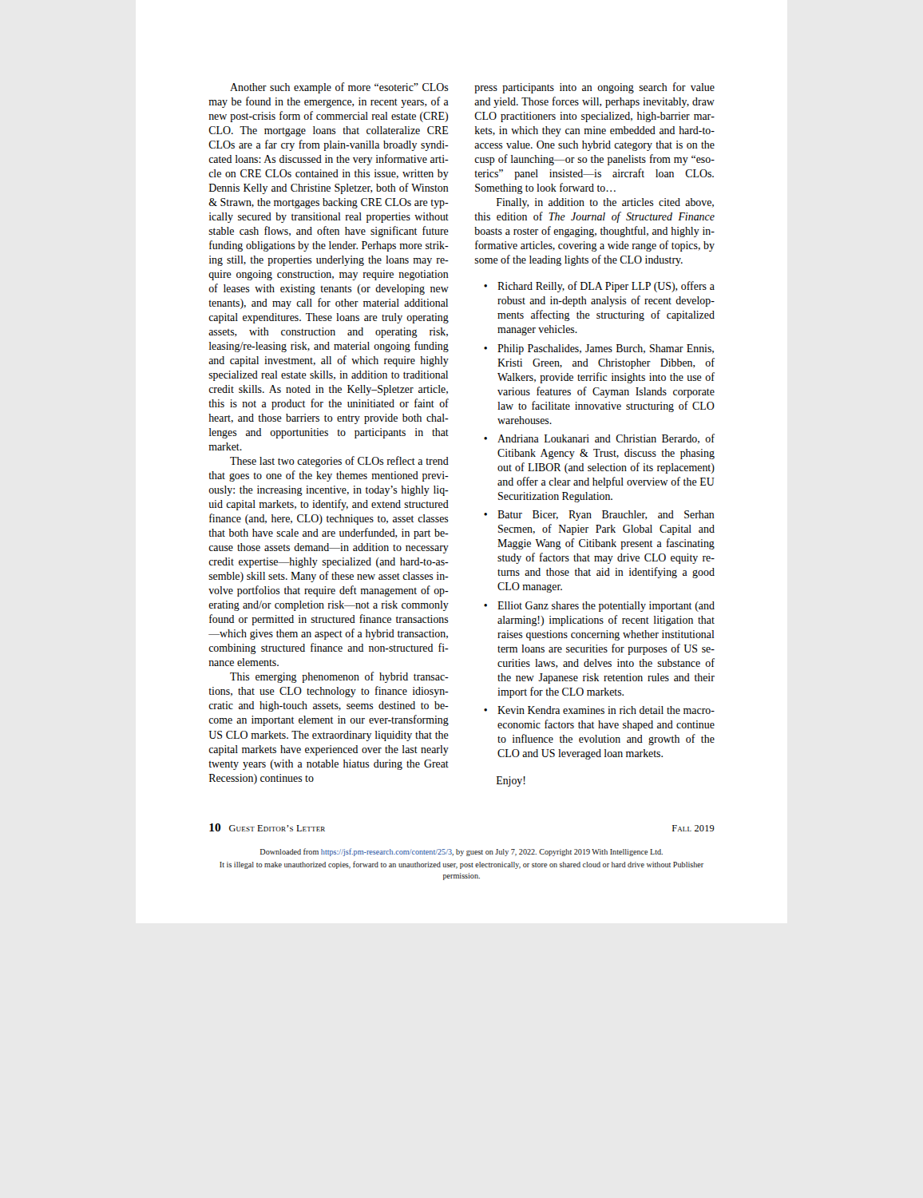Another such example of more “esoteric” CLOs may be found in the emergence, in recent years, of a new post-crisis form of commercial real estate (CRE) CLO. The mortgage loans that collateralize CRE CLOs are a far cry from plain-vanilla broadly syndicated loans: As discussed in the very informative article on CRE CLOs contained in this issue, written by Dennis Kelly and Christine Spletzer, both of Winston & Strawn, the mortgages backing CRE CLOs are typically secured by transitional real properties without stable cash flows, and often have significant future funding obligations by the lender. Perhaps more striking still, the properties underlying the loans may require ongoing construction, may require negotiation of leases with existing tenants (or developing new tenants), and may call for other material additional capital expenditures. These loans are truly operating assets, with construction and operating risk, leasing/re-leasing risk, and material ongoing funding and capital investment, all of which require highly specialized real estate skills, in addition to traditional credit skills. As noted in the Kelly–Spletzer article, this is not a product for the uninitiated or faint of heart, and those barriers to entry provide both challenges and opportunities to participants in that market.
These last two categories of CLOs reflect a trend that goes to one of the key themes mentioned previously: the increasing incentive, in today’s highly liquid capital markets, to identify, and extend structured finance (and, here, CLO) techniques to, asset classes that both have scale and are underfunded, in part because those assets demand—in addition to necessary credit expertise—highly specialized (and hard-to-assemble) skill sets. Many of these new asset classes involve portfolios that require deft management of operating and/or completion risk—not a risk commonly found or permitted in structured finance transactions—which gives them an aspect of a hybrid transaction, combining structured finance and non-structured finance elements.
This emerging phenomenon of hybrid transactions, that use CLO technology to finance idiosyncratic and high-touch assets, seems destined to become an important element in our ever-transforming US CLO markets. The extraordinary liquidity that the capital markets have experienced over the last nearly twenty years (with a notable hiatus during the Great Recession) continues to
press participants into an ongoing search for value and yield. Those forces will, perhaps inevitably, draw CLO practitioners into specialized, high-barrier markets, in which they can mine embedded and hard-to-access value. One such hybrid category that is on the cusp of launching—or so the panelists from my “esoterics” panel insisted—is aircraft loan CLOs. Something to look forward to…
Finally, in addition to the articles cited above, this edition of The Journal of Structured Finance boasts a roster of engaging, thoughtful, and highly informative articles, covering a wide range of topics, by some of the leading lights of the CLO industry.
Richard Reilly, of DLA Piper LLP (US), offers a robust and in-depth analysis of recent developments affecting the structuring of capitalized manager vehicles.
Philip Paschalides, James Burch, Shamar Ennis, Kristi Green, and Christopher Dibben, of Walkers, provide terrific insights into the use of various features of Cayman Islands corporate law to facilitate innovative structuring of CLO warehouses.
Andriana Loukanari and Christian Berardo, of Citibank Agency & Trust, discuss the phasing out of LIBOR (and selection of its replacement) and offer a clear and helpful overview of the EU Securitization Regulation.
Batur Bicer, Ryan Brauchler, and Serhan Secmen, of Napier Park Global Capital and Maggie Wang of Citibank present a fascinating study of factors that may drive CLO equity returns and those that aid in identifying a good CLO manager.
Elliot Ganz shares the potentially important (and alarming!) implications of recent litigation that raises questions concerning whether institutional term loans are securities for purposes of US securities laws, and delves into the substance of the new Japanese risk retention rules and their import for the CLO markets.
Kevin Kendra examines in rich detail the macroeconomic factors that have shaped and continue to influence the evolution and growth of the CLO and US leveraged loan markets.
Enjoy!
10 Guest Editor’s Letter
Fall 2019
Downloaded from https://jsf.pm-research.com/content/25/3, by guest on July 7, 2022. Copyright 2019 With Intelligence Ltd. It is illegal to make unauthorized copies, forward to an unauthorized user, post electronically, or store on shared cloud or hard drive without Publisher permission.